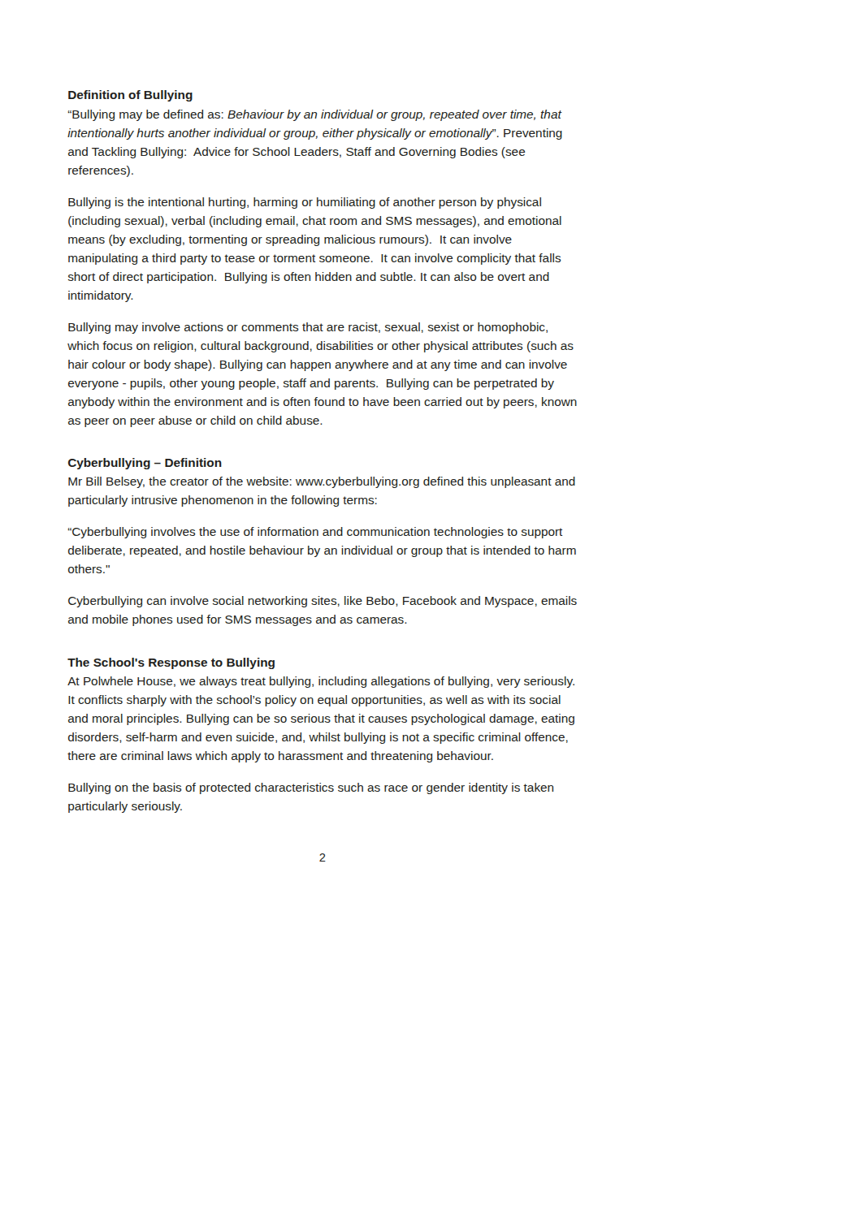Definition of Bullying
“Bullying may be defined as: Behaviour by an individual or group, repeated over time, that intentionally hurts another individual or group, either physically or emotionally”. Preventing and Tackling Bullying: Advice for School Leaders, Staff and Governing Bodies (see references).
Bullying is the intentional hurting, harming or humiliating of another person by physical (including sexual), verbal (including email, chat room and SMS messages), and emotional means (by excluding, tormenting or spreading malicious rumours). It can involve manipulating a third party to tease or torment someone. It can involve complicity that falls short of direct participation. Bullying is often hidden and subtle. It can also be overt and intimidatory.
Bullying may involve actions or comments that are racist, sexual, sexist or homophobic, which focus on religion, cultural background, disabilities or other physical attributes (such as hair colour or body shape). Bullying can happen anywhere and at any time and can involve everyone - pupils, other young people, staff and parents. Bullying can be perpetrated by anybody within the environment and is often found to have been carried out by peers, known as peer on peer abuse or child on child abuse.
Cyberbullying – Definition
Mr Bill Belsey, the creator of the website: www.cyberbullying.org defined this unpleasant and particularly intrusive phenomenon in the following terms:
“Cyberbullying involves the use of information and communication technologies to support deliberate, repeated, and hostile behaviour by an individual or group that is intended to harm others."
Cyberbullying can involve social networking sites, like Bebo, Facebook and Myspace, emails and mobile phones used for SMS messages and as cameras.
The School's Response to Bullying
At Polwhele House, we always treat bullying, including allegations of bullying, very seriously. It conflicts sharply with the school’s policy on equal opportunities, as well as with its social and moral principles. Bullying can be so serious that it causes psychological damage, eating disorders, self-harm and even suicide, and, whilst bullying is not a specific criminal offence, there are criminal laws which apply to harassment and threatening behaviour.
Bullying on the basis of protected characteristics such as race or gender identity is taken particularly seriously.
2